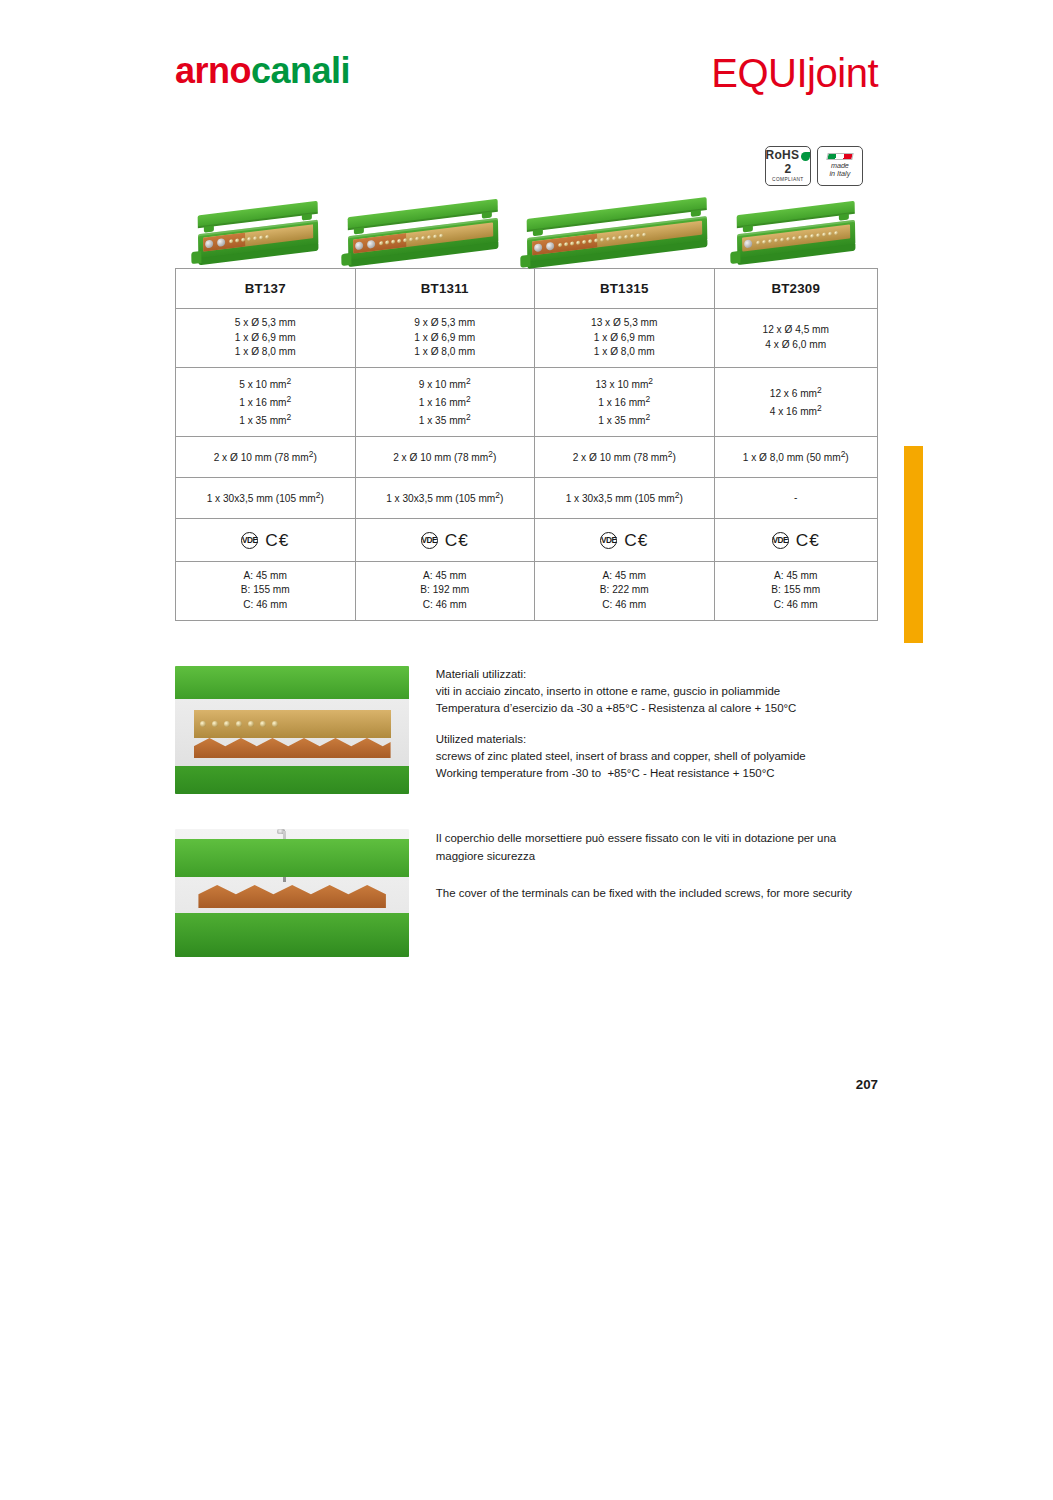arno canali
EQUIjoint
RoHS
2
COMPLIANT
made
in Italy
| BT137 | BT1311 | BT1315 | BT2309 |
| --- | --- | --- | --- |
| 5 x Ø 5,3 mm 1 x Ø 6,9 mm 1 x Ø 8,0 mm | 9 x Ø 5,3 mm 1 x Ø 6,9 mm 1 x Ø 8,0 mm | 13 x Ø 5,3 mm 1 x Ø 6,9 mm 1 x Ø 8,0 mm | 12 x Ø 4,5 mm 4 x Ø 6,0 mm |
| 5 x 10 mm 2 1 x 16 mm 2 1 x 35 mm 2 | 9 x 10 mm 2 1 x 16 mm 2 1 x 35 mm 2 | 13 x 10 mm 2 1 x 16 mm 2 1 x 35 mm 2 | 12 x 6 mm 2 4 x 16 mm 2 |
| 2 x Ø 10 mm (78 mm 2 ) | 2 x Ø 10 mm (78 mm 2 ) | 2 x Ø 10 mm (78 mm 2 ) | 1 x Ø 8,0 mm (50 mm 2 ) |
| 1 x 30x3,5 mm (105 mm 2 ) | 1 x 30x3,5 mm (105 mm 2 ) | 1 x 30x3,5 mm (105 mm 2 ) | - |
| VDE C€ | VDE C€ | VDE C€ | VDE C€ |
| A: 45 mm B: 155 mm C: 46 mm | A: 45 mm B: 192 mm C: 46 mm | A: 45 mm B: 222 mm C: 46 mm | A: 45 mm B: 155 mm C: 46 mm |
Materiali utilizzati:
viti in acciaio zincato, inserto in ottone e rame, guscio in poliammide
Temperatura d’esercizio da -30 a +85°C - Resistenza al calore + 150°C
Utilized materials:
screws of zinc plated steel, insert of brass and copper, shell of polyamide
Working temperature from -30 to +85°C - Heat resistance + 150°C
Il coperchio delle morsettiere può essere fissato con le viti in dotazione per una maggiore sicurezza
The cover of the terminals can be fixed with the included screws, for more security
207